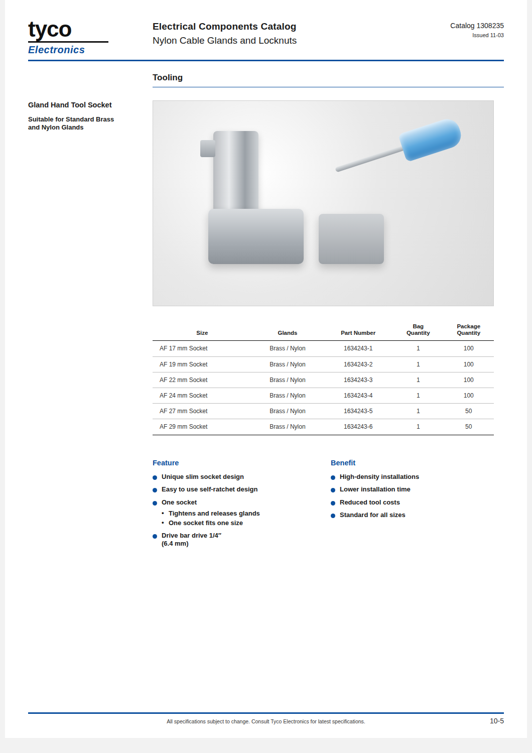tyco
Electronics
Electrical Components Catalog
Nylon Cable Glands and Locknuts
Catalog 1308235
Issued 11-03
Tooling
Gland Hand Tool Socket
Suitable for Standard Brass
and Nylon Glands
| Size | Glands | Part Number | Bag Quantity | Package Quantity |
| --- | --- | --- | --- | --- |
| AF 17 mm Socket | Brass / Nylon | 1634243-1 | 1 | 100 |
| AF 19 mm Socket | Brass / Nylon | 1634243-2 | 1 | 100 |
| AF 22 mm Socket | Brass / Nylon | 1634243-3 | 1 | 100 |
| AF 24 mm Socket | Brass / Nylon | 1634243-4 | 1 | 100 |
| AF 27 mm Socket | Brass / Nylon | 1634243-5 | 1 | 50 |
| AF 29 mm Socket | Brass / Nylon | 1634243-6 | 1 | 50 |
Feature
Unique slim socket design
Easy to use self-ratchet design
One socket
Tightens and releases glands
One socket fits one size
Drive bar drive 1/4″
(6.4 mm)
Benefit
High-density installations
Lower installation time
Reduced tool costs
Standard for all sizes
All specifications subject to change. Consult Tyco Electronics for latest specifications.
10-5